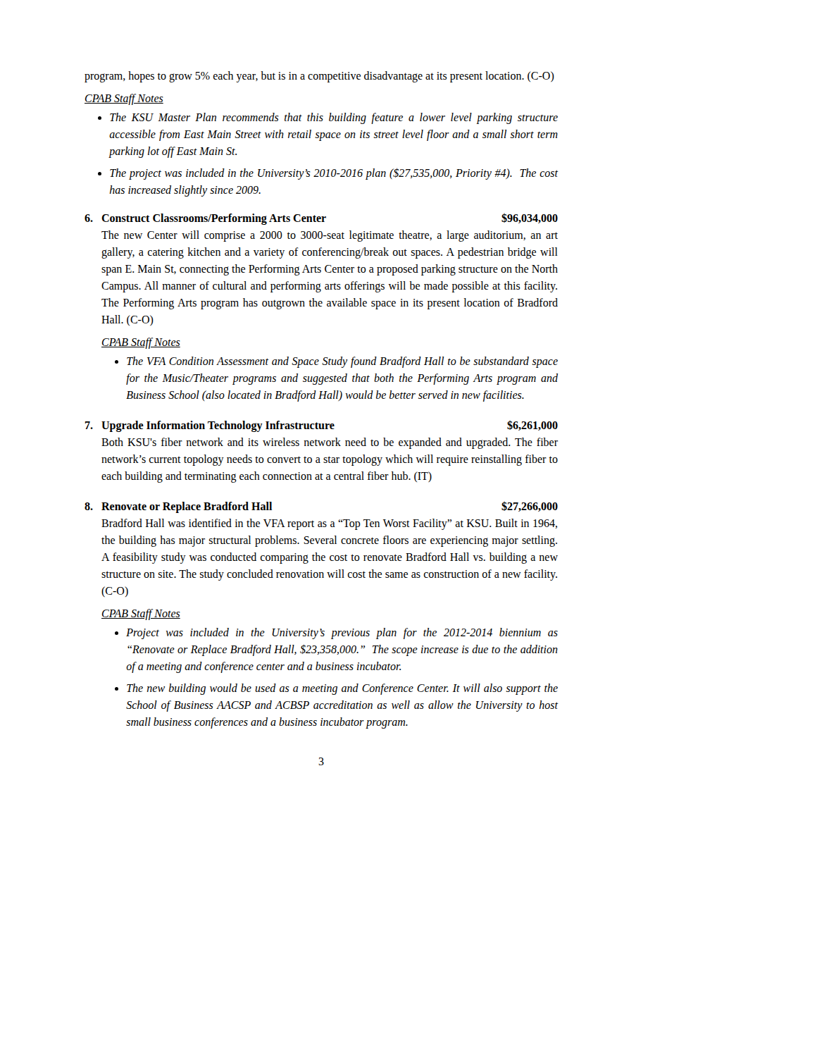program, hopes to grow 5% each year, but is in a competitive disadvantage at its present location. (C-O)
CPAB Staff Notes
The KSU Master Plan recommends that this building feature a lower level parking structure accessible from East Main Street with retail space on its street level floor and a small short term parking lot off East Main St.
The project was included in the University’s 2010-2016 plan ($27,535,000, Priority #4). The cost has increased slightly since 2009.
6. Construct Classrooms/Performing Arts Center $96,034,000
The new Center will comprise a 2000 to 3000-seat legitimate theatre, a large auditorium, an art gallery, a catering kitchen and a variety of conferencing/break out spaces. A pedestrian bridge will span E. Main St, connecting the Performing Arts Center to a proposed parking structure on the North Campus. All manner of cultural and performing arts offerings will be made possible at this facility. The Performing Arts program has outgrown the available space in its present location of Bradford Hall. (C-O)
CPAB Staff Notes
The VFA Condition Assessment and Space Study found Bradford Hall to be substandard space for the Music/Theater programs and suggested that both the Performing Arts program and Business School (also located in Bradford Hall) would be better served in new facilities.
7. Upgrade Information Technology Infrastructure $6,261,000
Both KSU's fiber network and its wireless network need to be expanded and upgraded. The fiber network’s current topology needs to convert to a star topology which will require reinstalling fiber to each building and terminating each connection at a central fiber hub. (IT)
8. Renovate or Replace Bradford Hall $27,266,000
Bradford Hall was identified in the VFA report as a “Top Ten Worst Facility” at KSU. Built in 1964, the building has major structural problems. Several concrete floors are experiencing major settling. A feasibility study was conducted comparing the cost to renovate Bradford Hall vs. building a new structure on site. The study concluded renovation will cost the same as construction of a new facility. (C-O)
CPAB Staff Notes
Project was included in the University’s previous plan for the 2012-2014 biennium as “Renovate or Replace Bradford Hall, $23,358,000.” The scope increase is due to the addition of a meeting and conference center and a business incubator.
The new building would be used as a meeting and Conference Center. It will also support the School of Business AACSP and ACBSP accreditation as well as allow the University to host small business conferences and a business incubator program.
3